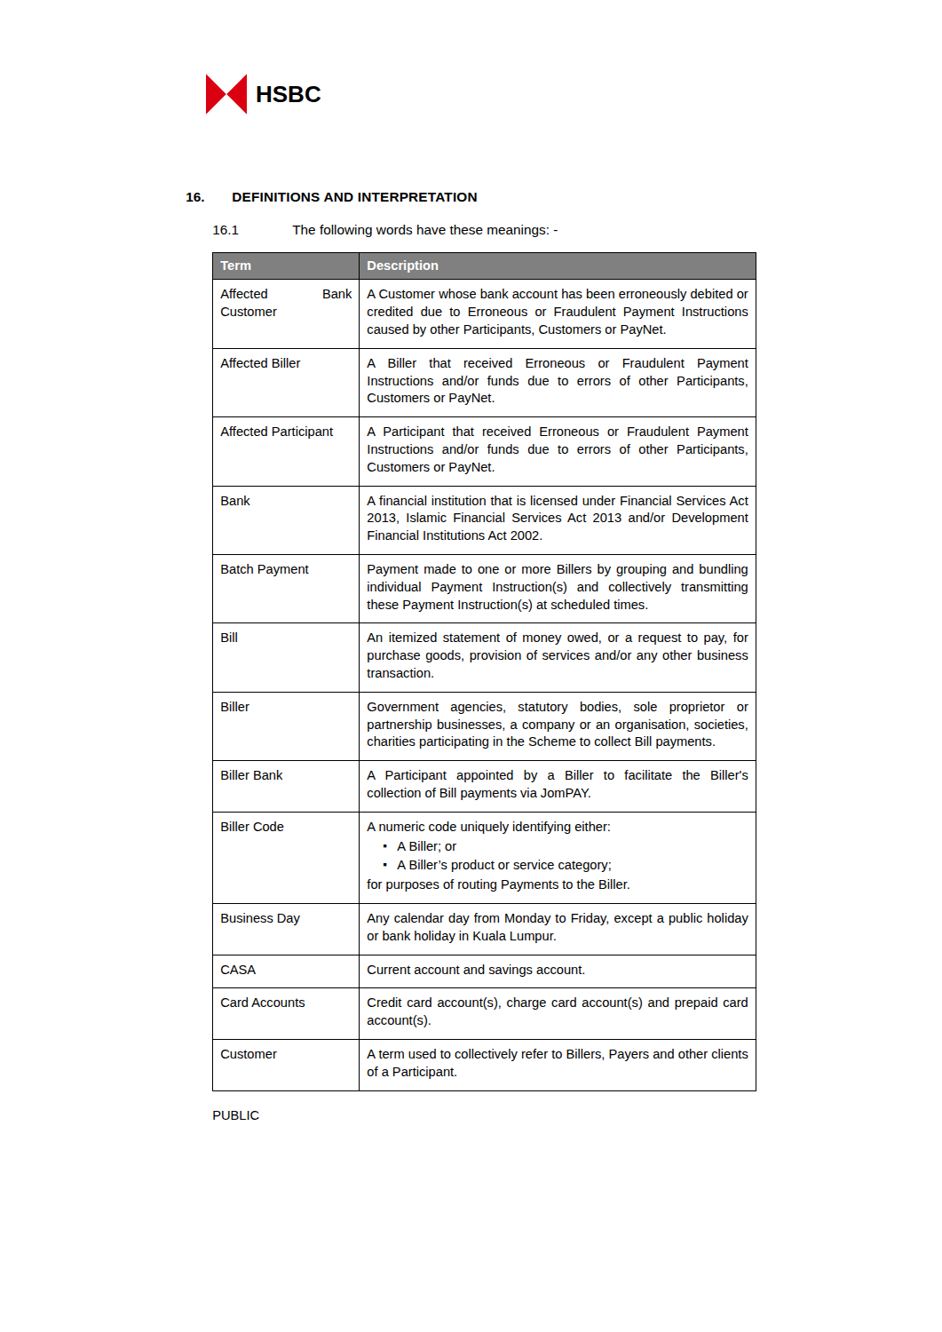HSBC
16. DEFINITIONS AND INTERPRETATION
16.1 The following words have these meanings: -
| Term | Description |
| --- | --- |
| Affected Bank Customer | A Customer whose bank account has been erroneously debited or credited due to Erroneous or Fraudulent Payment Instructions caused by other Participants, Customers or PayNet. |
| Affected Biller | A Biller that received Erroneous or Fraudulent Payment Instructions and/or funds due to errors of other Participants, Customers or PayNet. |
| Affected Participant | A Participant that received Erroneous or Fraudulent Payment Instructions and/or funds due to errors of other Participants, Customers or PayNet. |
| Bank | A financial institution that is licensed under Financial Services Act 2013, Islamic Financial Services Act 2013 and/or Development Financial Institutions Act 2002. |
| Batch Payment | Payment made to one or more Billers by grouping and bundling individual Payment Instruction(s) and collectively transmitting these Payment Instruction(s) at scheduled times. |
| Bill | An itemized statement of money owed, or a request to pay, for purchase goods, provision of services and/or any other business transaction. |
| Biller | Government agencies, statutory bodies, sole proprietor or partnership businesses, a company or an organisation, societies, charities participating in the Scheme to collect Bill payments. |
| Biller Bank | A Participant appointed by a Biller to facilitate the Biller's collection of Bill payments via JomPAY. |
| Biller Code | A numeric code uniquely identifying either: A Biller; or A Biller’s product or service category; for purposes of routing Payments to the Biller. |
| Business Day | Any calendar day from Monday to Friday, except a public holiday or bank holiday in Kuala Lumpur. |
| CASA | Current account and savings account. |
| Card Accounts | Credit card account(s), charge card account(s) and prepaid card account(s). |
| Customer | A term used to collectively refer to Billers, Payers and other clients of a Participant. |
PUBLIC